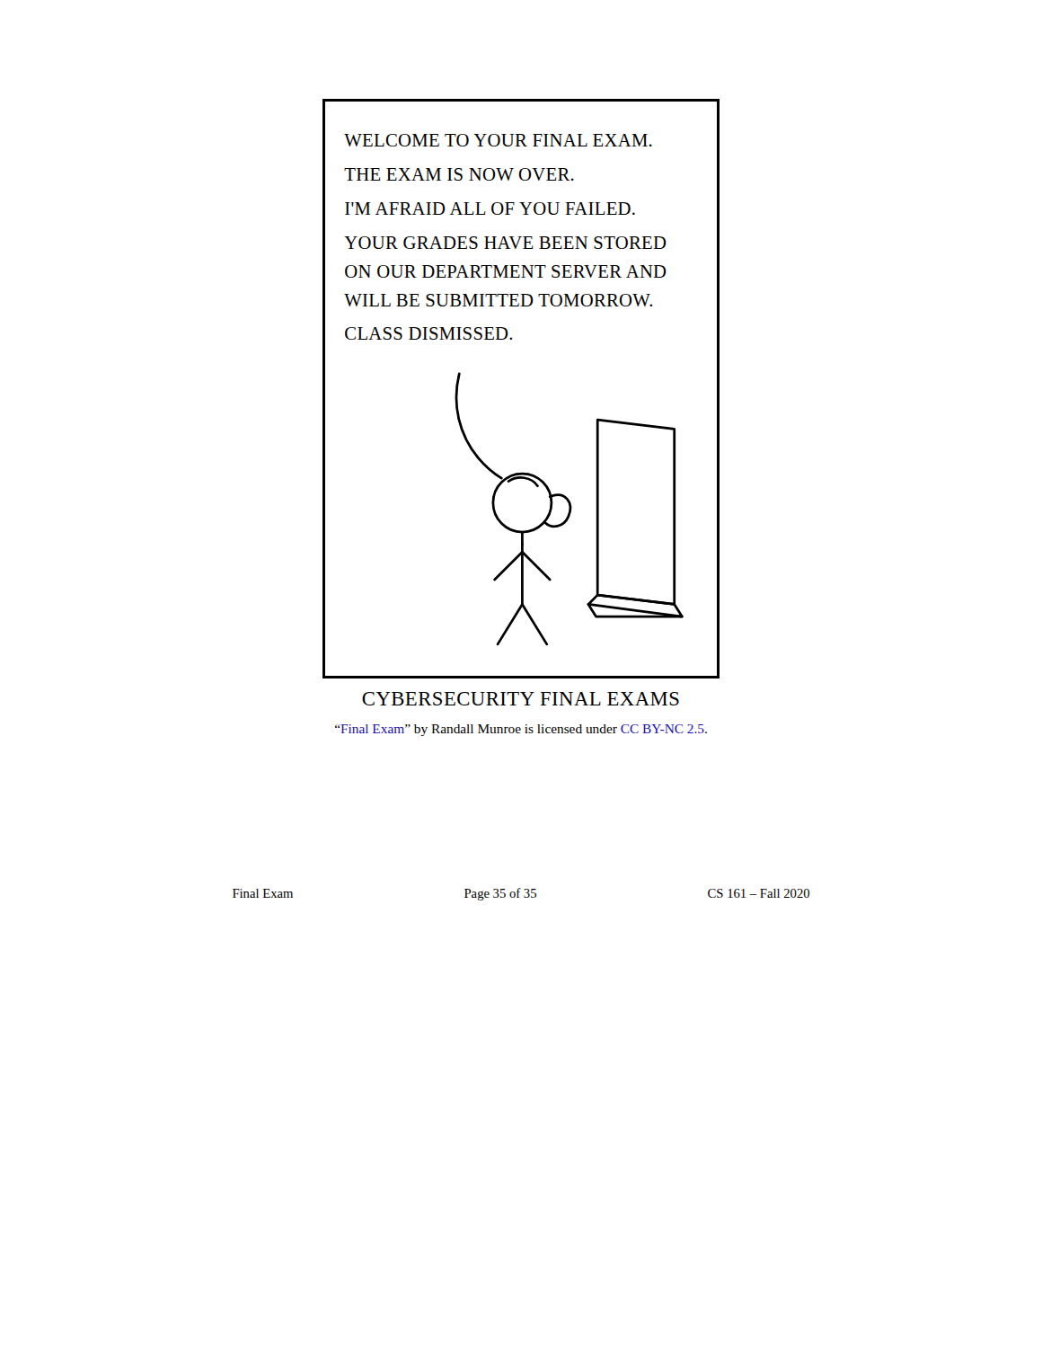Welcome to your final exam.
The exam is now over.
I'm afraid all of you failed.
Your grades have been stored on our department server and will be submitted tomorrow.
Class dismissed.
Cybersecurity Final Exams
“Final Exam” by Randall Munroe is licensed under CC BY-NC 2.5.
Final Exam Page 35 of 35 CS 161 – Fall 2020